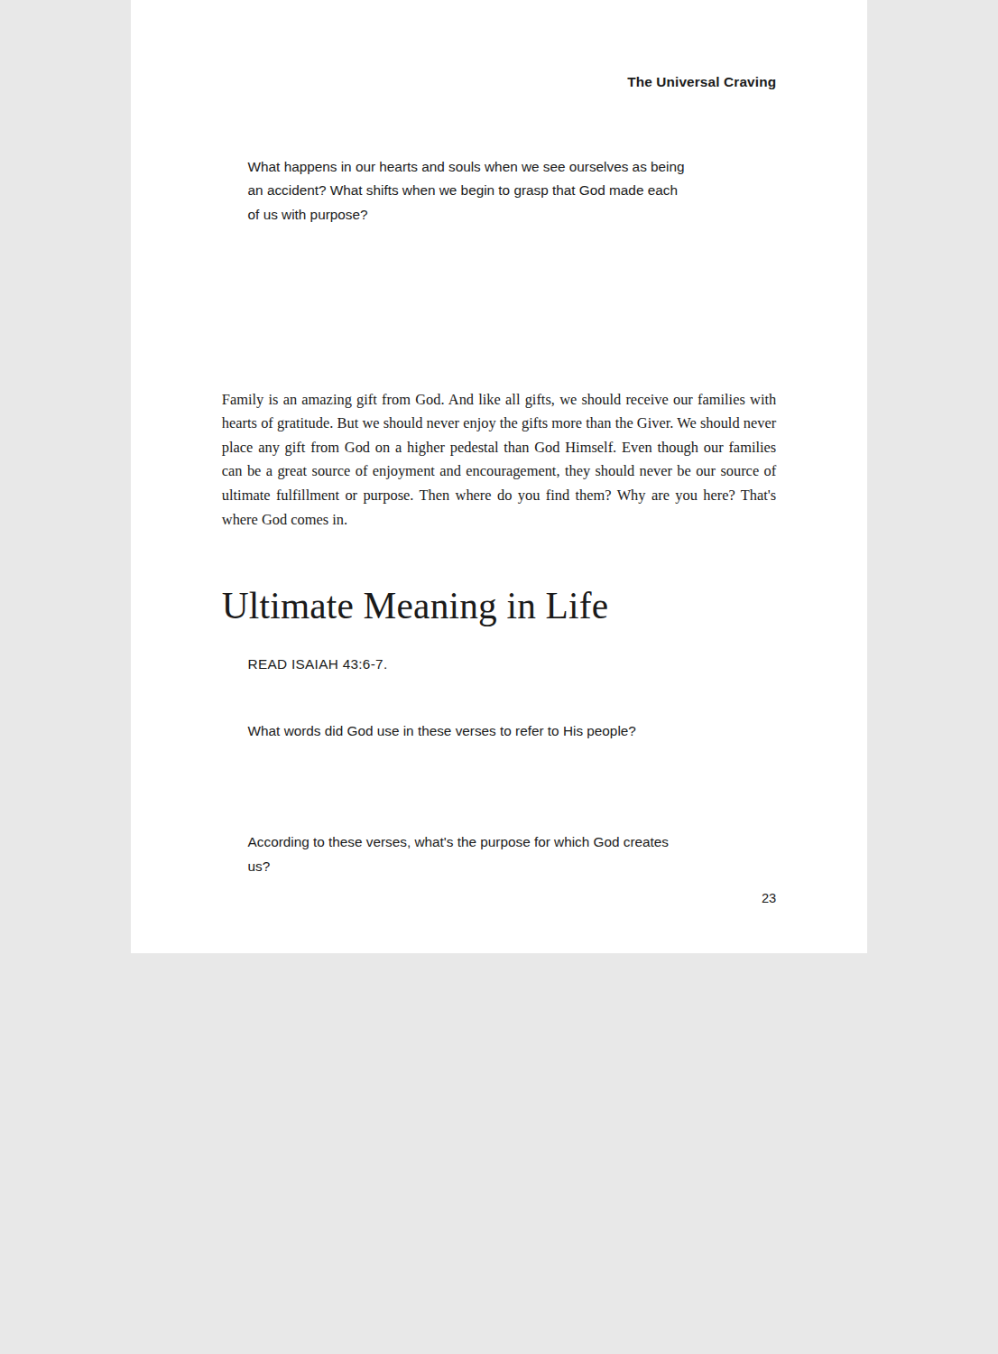The Universal Craving
What happens in our hearts and souls when we see ourselves as being an accident? What shifts when we begin to grasp that God made each of us with purpose?
Family is an amazing gift from God. And like all gifts, we should receive our families with hearts of gratitude. But we should never enjoy the gifts more than the Giver. We should never place any gift from God on a higher pedestal than God Himself. Even though our families can be a great source of enjoyment and encouragement, they should never be our source of ultimate fulfillment or purpose. Then where do you find them? Why are you here? That's where God comes in.
Ultimate Meaning in Life
READ ISAIAH 43:6-7.
What words did God use in these verses to refer to His people?
According to these verses, what's the purpose for which God creates us?
23